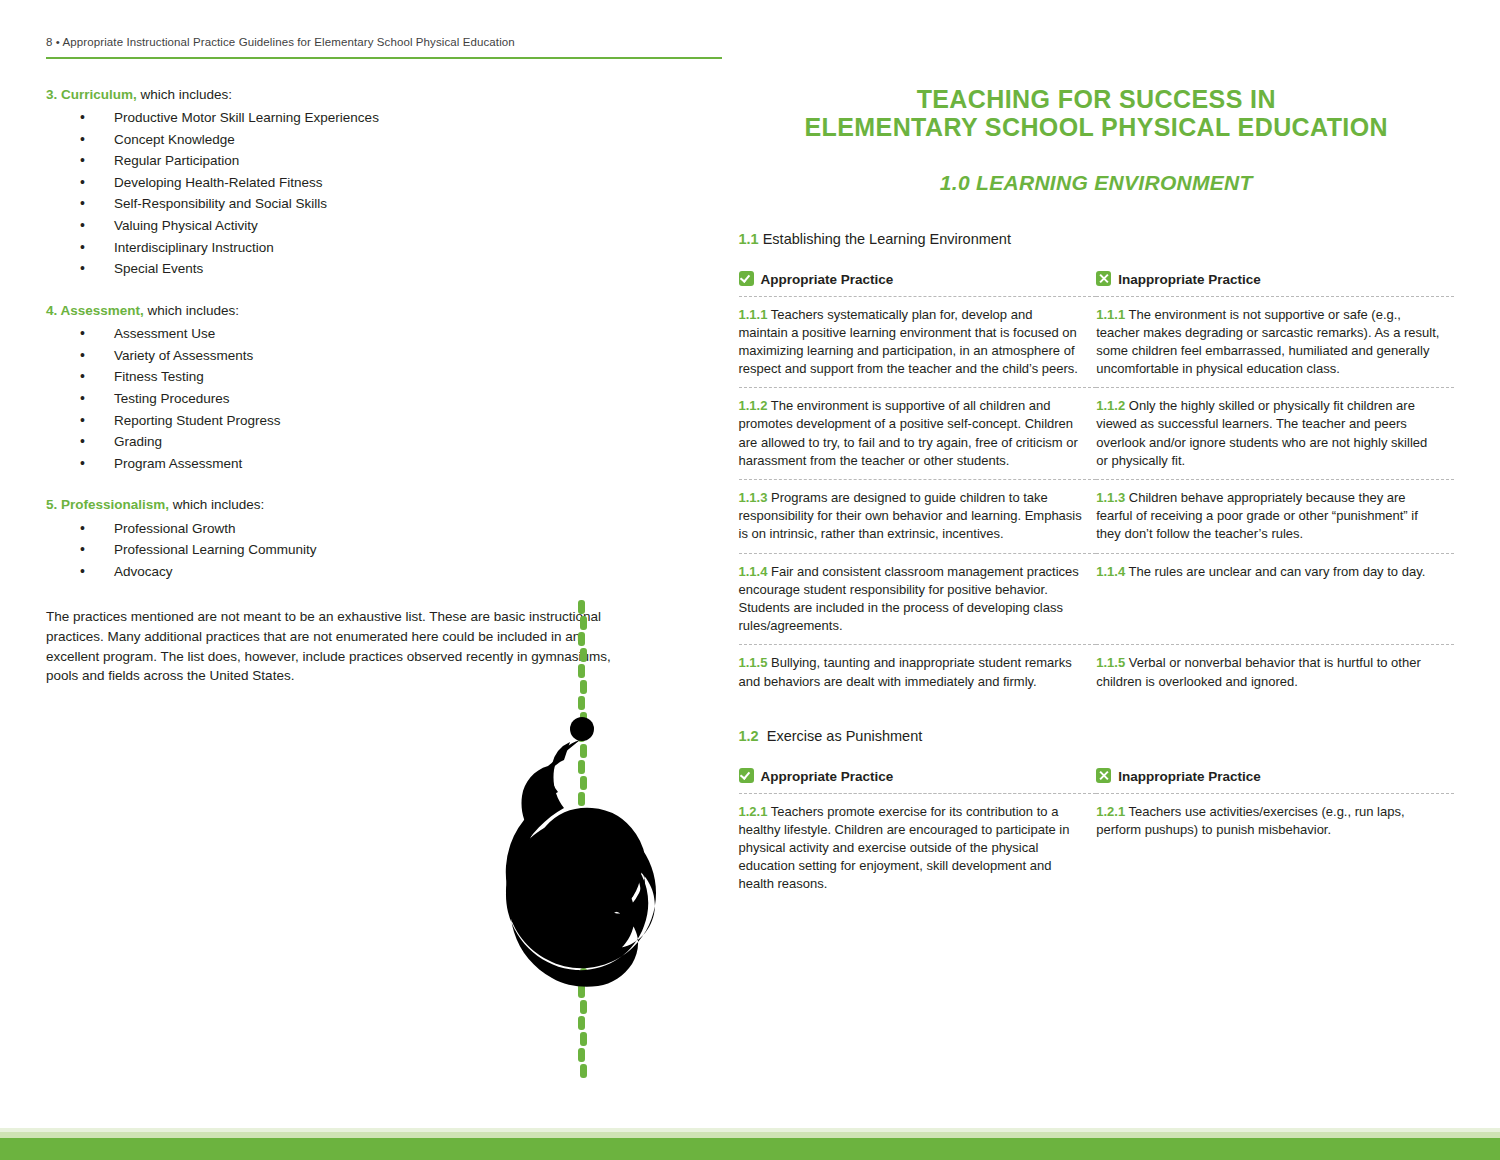8 • Appropriate Instructional Practice Guidelines for Elementary School Physical Education
3. Curriculum, which includes:
Productive Motor Skill Learning Experiences
Concept Knowledge
Regular Participation
Developing Health-Related Fitness
Self-Responsibility and Social Skills
Valuing Physical Activity
Interdisciplinary Instruction
Special Events
4. Assessment, which includes:
Assessment Use
Variety of Assessments
Fitness Testing
Testing Procedures
Reporting Student Progress
Grading
Program Assessment
5. Professionalism, which includes:
Professional Growth
Professional Learning Community
Advocacy
The practices mentioned are not meant to be an exhaustive list. These are basic instructional practices. Many additional practices that are not enumerated here could be included in an excellent program. The list does, however, include practices observed recently in gymnasiums, pools and fields across the United States.
Teaching for Success in
Elementary School Physical Education
1.0 LEARNING ENVIRONMENT
1.1 Establishing the Learning Environment
| Appropriate Practice | Inappropriate Practice |
| --- | --- |
| 1.1.1 Teachers systematically plan for, develop and maintain a positive learning environment that is focused on maximizing learning and participation, in an atmosphere of respect and support from the teacher and the child’s peers. | 1.1.1 The environment is not supportive or safe (e.g., teacher makes degrading or sarcastic remarks). As a result, some children feel embarrassed, humiliated and generally uncomfortable in physical education class. |
| 1.1.2 The environment is supportive of all children and promotes development of a positive self-concept. Children are allowed to try, to fail and to try again, free of criticism or harassment from the teacher or other students. | 1.1.2 Only the highly skilled or physically fit children are viewed as successful learners. The teacher and peers overlook and/or ignore students who are not highly skilled or physically fit. |
| 1.1.3 Programs are designed to guide children to take responsibility for their own behavior and learning. Emphasis is on intrinsic, rather than extrinsic, incentives. | 1.1.3 Children behave appropriately because they are fearful of receiving a poor grade or other “punishment” if they don’t follow the teacher’s rules. |
| 1.1.4 Fair and consistent classroom management practices encourage student responsibility for positive behavior. Students are included in the process of developing class rules/agreements. | 1.1.4 The rules are unclear and can vary from day to day. |
| 1.1.5 Bullying, taunting and inappropriate student remarks and behaviors are dealt with immediately and firmly. | 1.1.5 Verbal or nonverbal behavior that is hurtful to other children is overlooked and ignored. |
1.2 Exercise as Punishment
| Appropriate Practice | Inappropriate Practice |
| --- | --- |
| 1.2.1 Teachers promote exercise for its contribution to a healthy lifestyle. Children are encouraged to participate in physical activity and exercise outside of the physical education setting for enjoyment, skill development and health reasons. | 1.2.1 Teachers use activities/exercises (e.g., run laps, perform pushups) to punish misbehavior. |